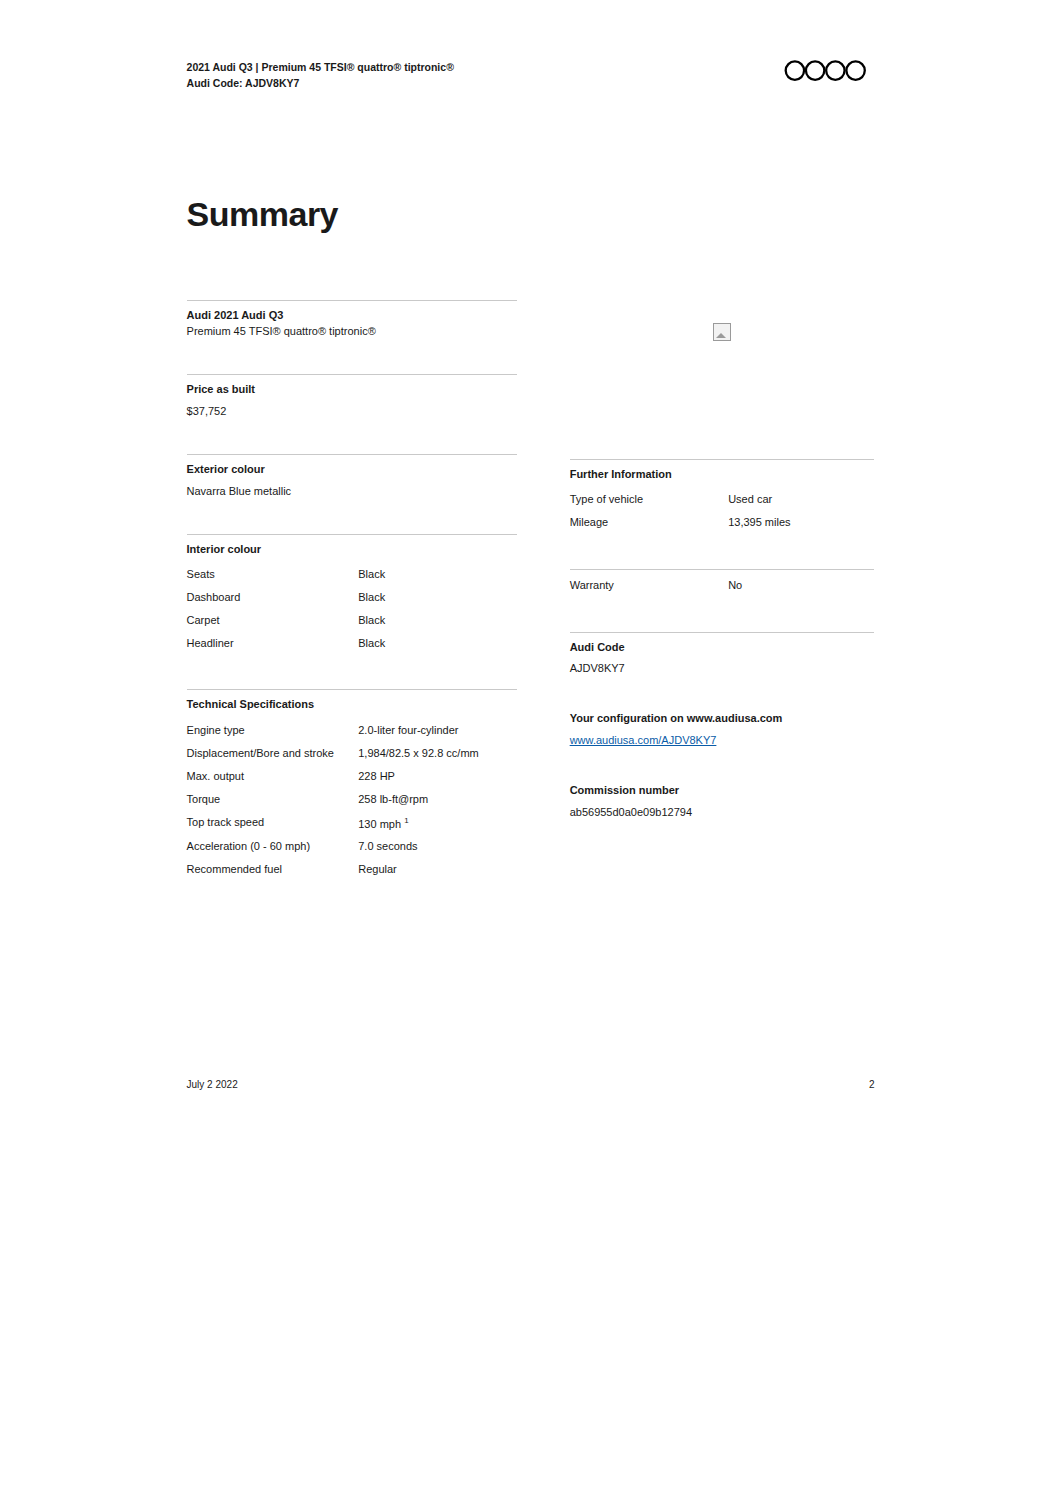2021 Audi Q3 | Premium 45 TFSI® quattro® tiptronic®
Audi Code: AJDV8KY7
Summary
Audi 2021 Audi Q3
Premium 45 TFSI® quattro® tiptronic®
Price as built
$37,752
Exterior colour
Navarra Blue metallic
Interior colour
| Seats | Black |
| Dashboard | Black |
| Carpet | Black |
| Headliner | Black |
Technical Specifications
| Engine type | 2.0-liter four-cylinder |
| Displacement/Bore and stroke | 1,984/82.5 x 92.8 cc/mm |
| Max. output | 228 HP |
| Torque | 258 lb-ft@rpm |
| Top track speed | 130 mph 1 |
| Acceleration (0 - 60 mph) | 7.0 seconds |
| Recommended fuel | Regular |
Further Information
| Type of vehicle | Used car |
| Mileage | 13,395 miles |
| Warranty | No |
Audi Code
AJDV8KY7
Your configuration on www.audiusa.com
www.audiusa.com/AJDV8KY7
Commission number
ab56955d0a0e09b12794
July 2 2022
2